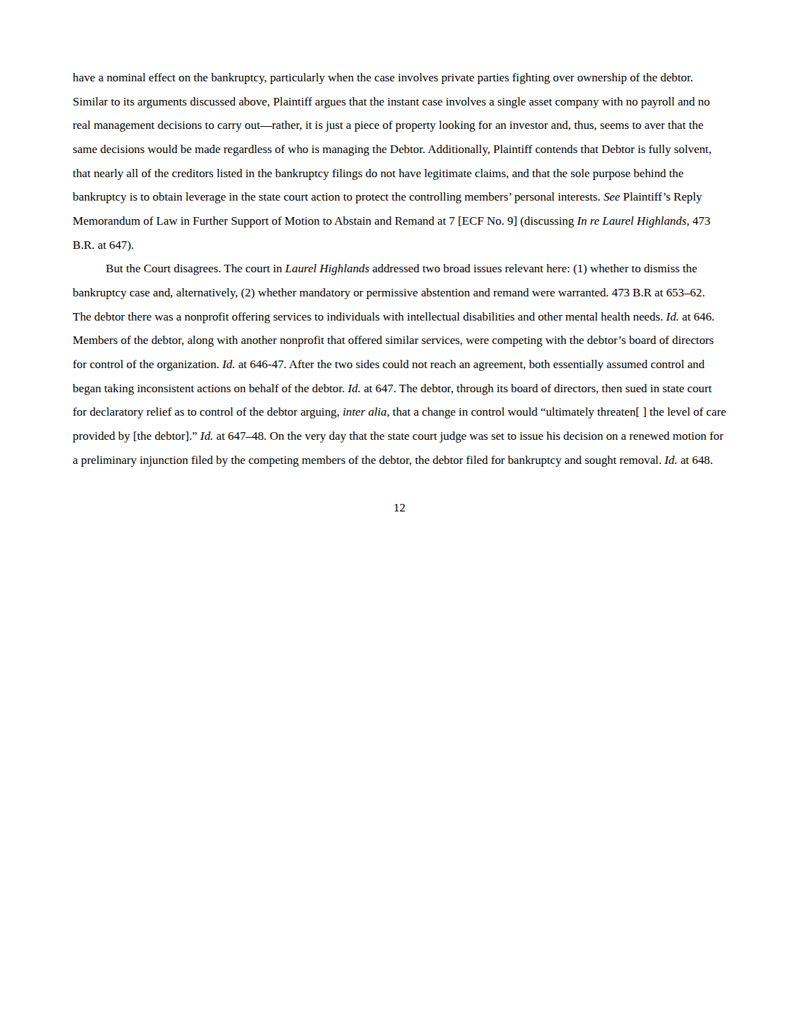have a nominal effect on the bankruptcy, particularly when the case involves private parties fighting over ownership of the debtor. Similar to its arguments discussed above, Plaintiff argues that the instant case involves a single asset company with no payroll and no real management decisions to carry out—rather, it is just a piece of property looking for an investor and, thus, seems to aver that the same decisions would be made regardless of who is managing the Debtor. Additionally, Plaintiff contends that Debtor is fully solvent, that nearly all of the creditors listed in the bankruptcy filings do not have legitimate claims, and that the sole purpose behind the bankruptcy is to obtain leverage in the state court action to protect the controlling members’ personal interests. See Plaintiff’s Reply Memorandum of Law in Further Support of Motion to Abstain and Remand at 7 [ECF No. 9] (discussing In re Laurel Highlands, 473 B.R. at 647).
But the Court disagrees. The court in Laurel Highlands addressed two broad issues relevant here: (1) whether to dismiss the bankruptcy case and, alternatively, (2) whether mandatory or permissive abstention and remand were warranted. 473 B.R at 653–62. The debtor there was a nonprofit offering services to individuals with intellectual disabilities and other mental health needs. Id. at 646. Members of the debtor, along with another nonprofit that offered similar services, were competing with the debtor’s board of directors for control of the organization. Id. at 646-47. After the two sides could not reach an agreement, both essentially assumed control and began taking inconsistent actions on behalf of the debtor. Id. at 647. The debtor, through its board of directors, then sued in state court for declaratory relief as to control of the debtor arguing, inter alia, that a change in control would “ultimately threaten[ ] the level of care provided by [the debtor].” Id. at 647–48. On the very day that the state court judge was set to issue his decision on a renewed motion for a preliminary injunction filed by the competing members of the debtor, the debtor filed for bankruptcy and sought removal. Id. at 648.
12